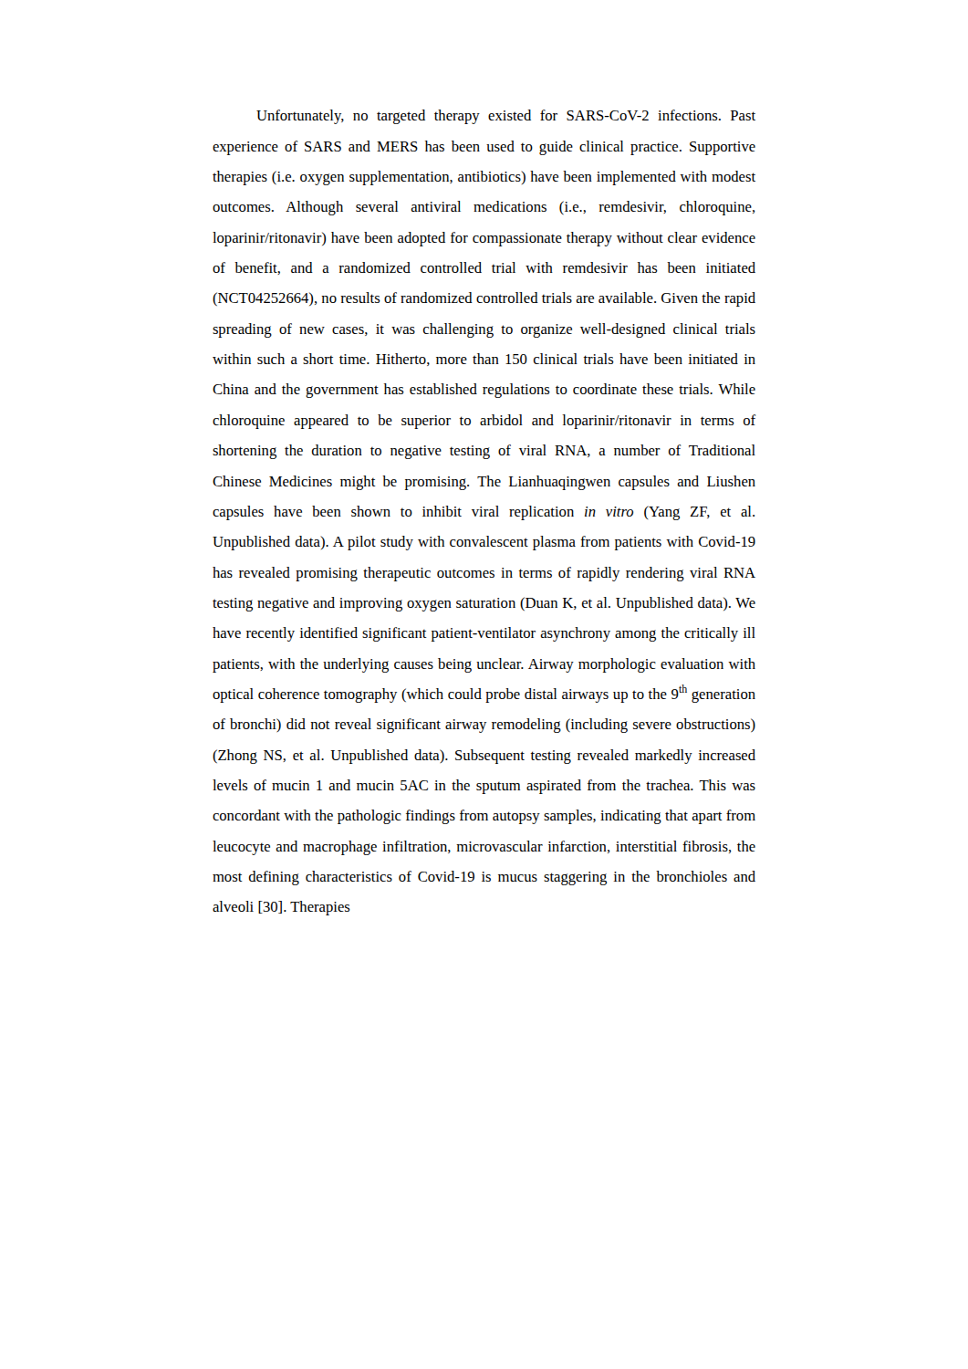Unfortunately, no targeted therapy existed for SARS-CoV-2 infections. Past experience of SARS and MERS has been used to guide clinical practice. Supportive therapies (i.e. oxygen supplementation, antibiotics) have been implemented with modest outcomes. Although several antiviral medications (i.e., remdesivir, chloroquine, loparinir/ritonavir) have been adopted for compassionate therapy without clear evidence of benefit, and a randomized controlled trial with remdesivir has been initiated (NCT04252664), no results of randomized controlled trials are available. Given the rapid spreading of new cases, it was challenging to organize well-designed clinical trials within such a short time. Hitherto, more than 150 clinical trials have been initiated in China and the government has established regulations to coordinate these trials. While chloroquine appeared to be superior to arbidol and loparinir/ritonavir in terms of shortening the duration to negative testing of viral RNA, a number of Traditional Chinese Medicines might be promising. The Lianhuaqingwen capsules and Liushen capsules have been shown to inhibit viral replication in vitro (Yang ZF, et al. Unpublished data). A pilot study with convalescent plasma from patients with Covid-19 has revealed promising therapeutic outcomes in terms of rapidly rendering viral RNA testing negative and improving oxygen saturation (Duan K, et al. Unpublished data). We have recently identified significant patient-ventilator asynchrony among the critically ill patients, with the underlying causes being unclear. Airway morphologic evaluation with optical coherence tomography (which could probe distal airways up to the 9th generation of bronchi) did not reveal significant airway remodeling (including severe obstructions) (Zhong NS, et al. Unpublished data). Subsequent testing revealed markedly increased levels of mucin 1 and mucin 5AC in the sputum aspirated from the trachea. This was concordant with the pathologic findings from autopsy samples, indicating that apart from leucocyte and macrophage infiltration, microvascular infarction, interstitial fibrosis, the most defining characteristics of Covid-19 is mucus staggering in the bronchioles and alveoli [30]. Therapies